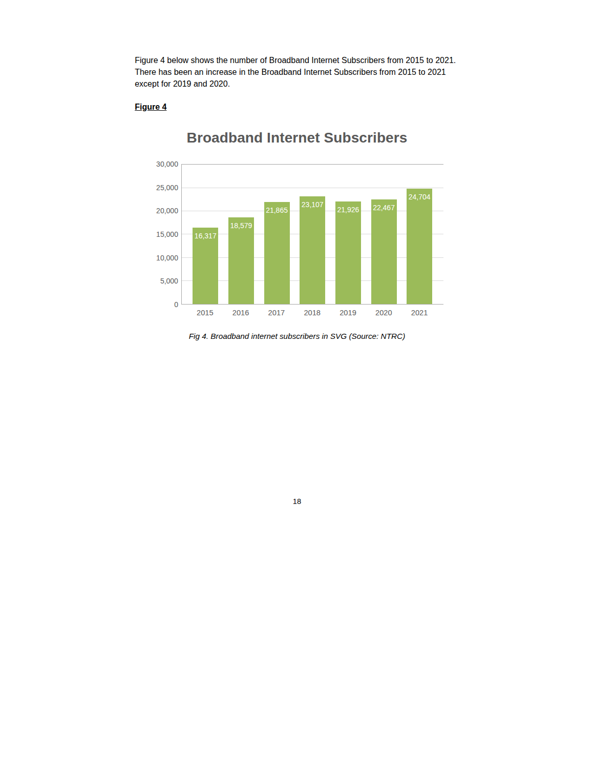Figure 4 below shows the number of Broadband Internet Subscribers from 2015 to 2021. There has been an increase in the Broadband Internet Subscribers from 2015 to 2021 except for 2019 and 2020.
Figure 4
Broadband Internet Subscribers
30,000 25,000 20,000 15,000 10,000 5,000 0
16,317
18,579
21,865
23,107
21,926
22,467
24,704
2015 2016 2017 2018 2019 2020 2021
Fig 4. Broadband internet subscribers in SVG (Source: NTRC)
18